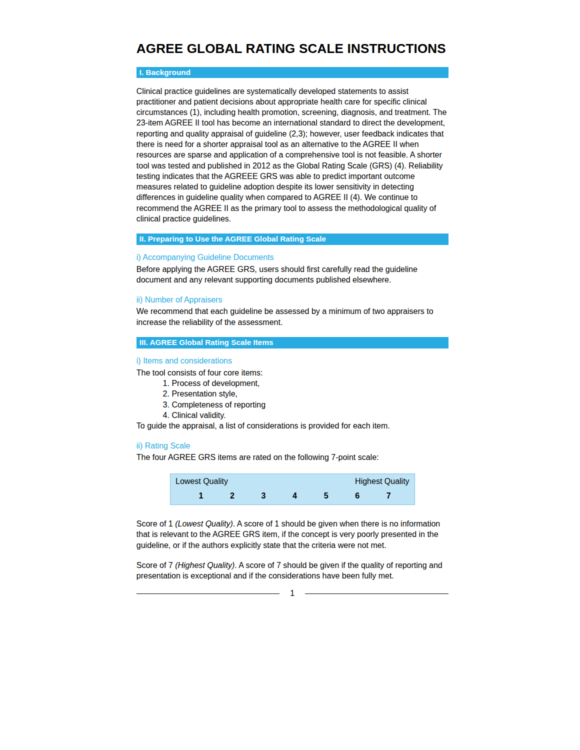AGREE GLOBAL RATING SCALE INSTRUCTIONS
I. Background
Clinical practice guidelines are systematically developed statements to assist practitioner and patient decisions about appropriate health care for specific clinical circumstances (1), including health promotion, screening, diagnosis, and treatment. The 23-item AGREE II tool has become an international standard to direct the development, reporting and quality appraisal of guideline (2,3); however, user feedback indicates that there is need for a shorter appraisal tool as an alternative to the AGREE II when resources are sparse and application of a comprehensive tool is not feasible. A shorter tool was tested and published in 2012 as the Global Rating Scale (GRS) (4). Reliability testing indicates that the AGREEE GRS was able to predict important outcome measures related to guideline adoption despite its lower sensitivity in detecting differences in guideline quality when compared to AGREE II (4). We continue to recommend the AGREE II as the primary tool to assess the methodological quality of clinical practice guidelines.
II. Preparing to Use the AGREE Global Rating Scale
i) Accompanying Guideline Documents
Before applying the AGREE GRS, users should first carefully read the guideline document and any relevant supporting documents published elsewhere.
ii) Number of Appraisers
We recommend that each guideline be assessed by a minimum of two appraisers to increase the reliability of the assessment.
III. AGREE Global Rating Scale Items
i) Items and considerations
The tool consists of four core items:
1. Process of development,
2. Presentation style,
3. Completeness of reporting
4. Clinical validity.
To guide the appraisal, a list of considerations is provided for each item.
ii) Rating Scale
The four AGREE GRS items are rated on the following 7-point scale:
Lowest Quality Highest Quality
1 2 3 4 5 6 7
Score of 1 (Lowest Quality). A score of 1 should be given when there is no information that is relevant to the AGREE GRS item, if the concept is very poorly presented in the guideline, or if the authors explicitly state that the criteria were not met.
Score of 7 (Highest Quality). A score of 7 should be given if the quality of reporting and presentation is exceptional and if the considerations have been fully met.
1